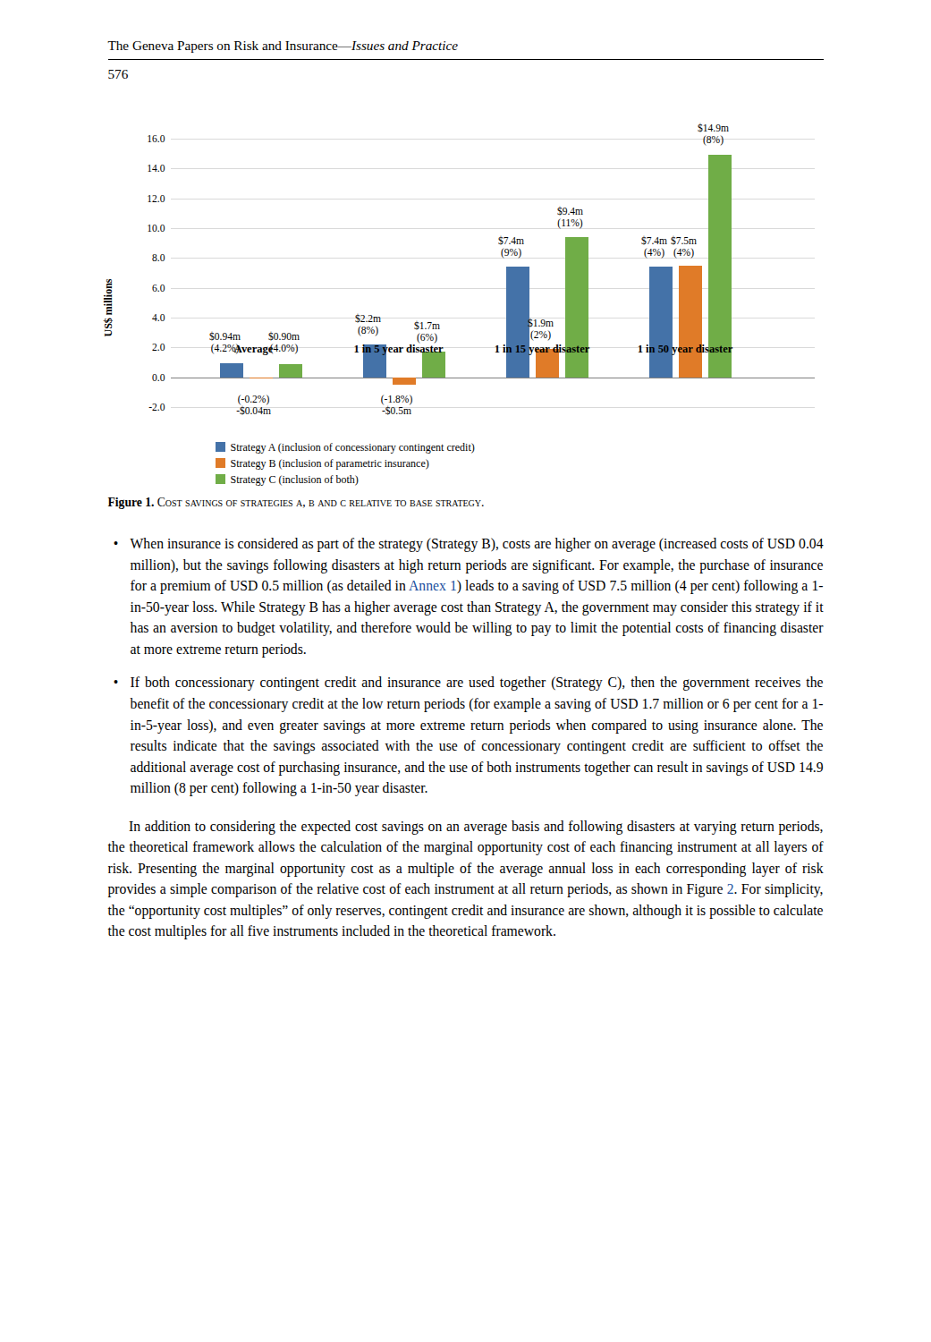The Geneva Papers on Risk and Insurance—Issues and Practice
576
US$ millions
16.0
14.0
12.0
10.0
8.0
6.0
4.0
2.0
0.0
-2.0
$0.94m
(4.2%)
(-0.2%)
-$0.04m
$0.90m
(4.0%)
Average
$2.2m
(8%)
(-1.8%)
-$0.5m
$1.7m
(6%)
1 in 5 year disaster
$7.4m
(9%)
$1.9m
(2%)
$9.4m
(11%)
1 in 15 year disaster
$7.4m
(4%)
$7.5m
(4%)
$14.9m
(8%)
1 in 50 year disaster
Strategy A (inclusion of concessionary contingent credit)
Strategy B (inclusion of parametric insurance)
Strategy C (inclusion of both)
Figure 1. Cost savings of strategies a, b and c relative to base strategy.
When insurance is considered as part of the strategy (Strategy B), costs are higher on average (increased costs of USD 0.04 million), but the savings following disasters at high return periods are significant. For example, the purchase of insurance for a premium of USD 0.5 million (as detailed in Annex 1) leads to a saving of USD 7.5 million (4 per cent) following a 1-in-50-year loss. While Strategy B has a higher average cost than Strategy A, the government may consider this strategy if it has an aversion to budget volatility, and therefore would be willing to pay to limit the potential costs of financing disaster at more extreme return periods.
If both concessionary contingent credit and insurance are used together (Strategy C), then the government receives the benefit of the concessionary credit at the low return periods (for example a saving of USD 1.7 million or 6 per cent for a 1-in-5-year loss), and even greater savings at more extreme return periods when compared to using insurance alone. The results indicate that the savings associated with the use of concessionary contingent credit are sufficient to offset the additional average cost of purchasing insurance, and the use of both instruments together can result in savings of USD 14.9 million (8 per cent) following a 1-in-50 year disaster.
In addition to considering the expected cost savings on an average basis and following disasters at varying return periods, the theoretical framework allows the calculation of the marginal opportunity cost of each financing instrument at all layers of risk. Presenting the marginal opportunity cost as a multiple of the average annual loss in each corresponding layer of risk provides a simple comparison of the relative cost of each instrument at all return periods, as shown in Figure 2. For simplicity, the “opportunity cost multiples” of only reserves, contingent credit and insurance are shown, although it is possible to calculate the cost multiples for all five instruments included in the theoretical framework.